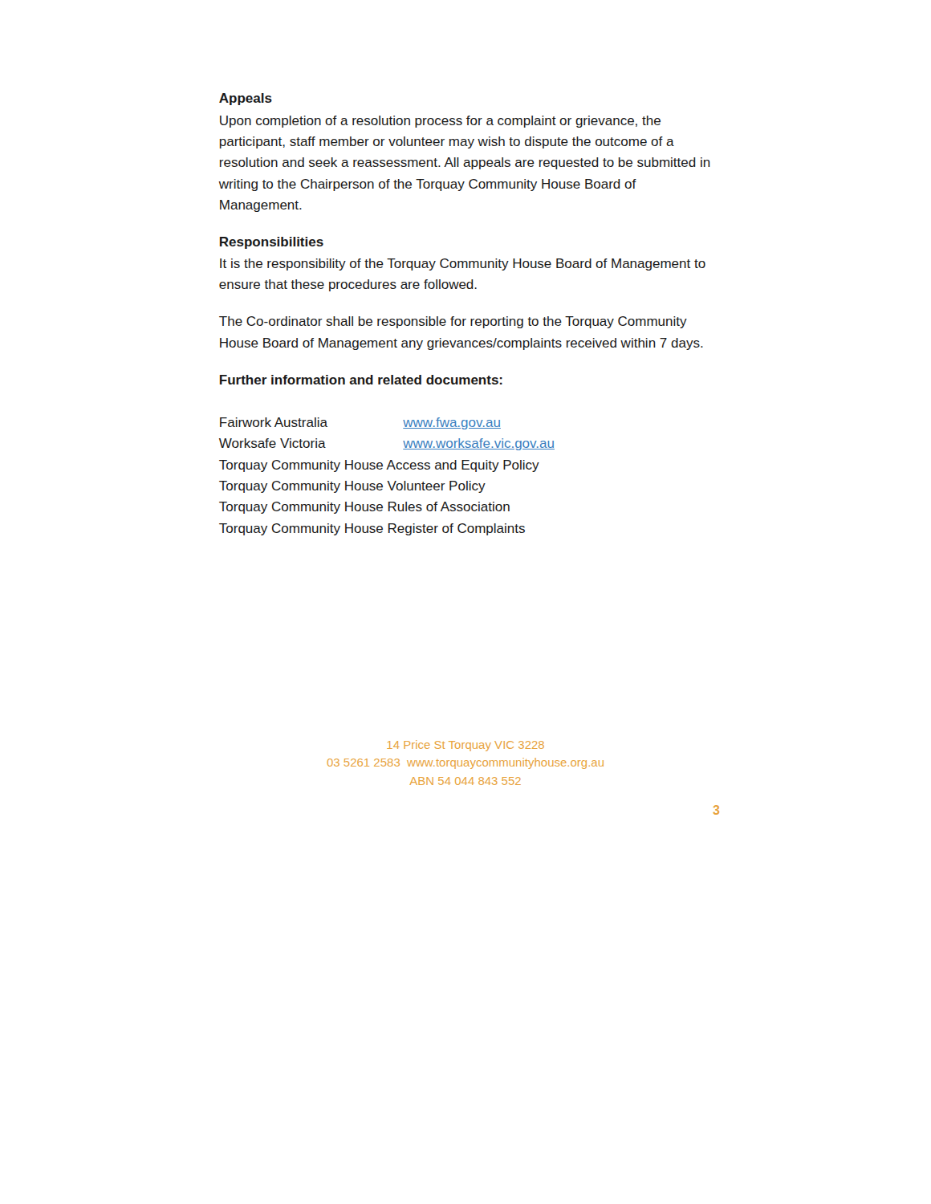Appeals
Upon completion of a resolution process for a complaint or grievance, the participant, staff member or volunteer may wish to dispute the outcome of a resolution and seek a reassessment. All appeals are requested to be submitted in writing to the Chairperson of the Torquay Community House Board of Management.
Responsibilities
It is the responsibility of the Torquay Community House Board of Management to ensure that these procedures are followed.
The Co-ordinator shall be responsible for reporting to the Torquay Community House Board of Management any grievances/complaints received within 7 days.
Further information and related documents:
Fairwork Australia www.fwa.gov.au
Worksafe Victoria www.worksafe.vic.gov.au
Torquay Community House Access and Equity Policy
Torquay Community House Volunteer Policy
Torquay Community House Rules of Association
Torquay Community House Register of Complaints
14 Price St Torquay VIC 3228
03 5261 2583 www.torquaycommunityhouse.org.au
ABN 54 044 843 552
3